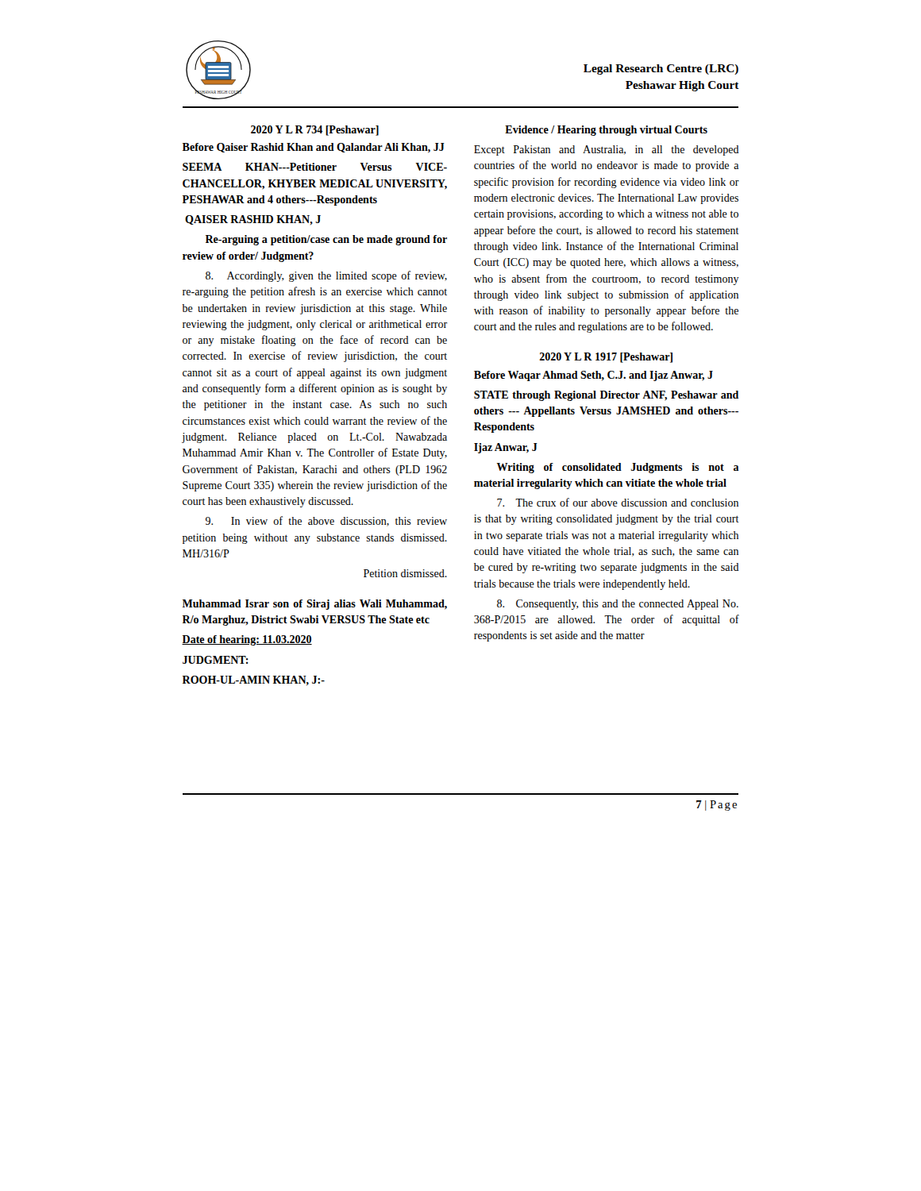PESHAWAR HIGH COURT
Legal Research Centre (LRC)
Peshawar High Court
2020 Y L R 734 [Peshawar]
Before Qaiser Rashid Khan and Qalandar Ali Khan, JJ
SEEMA KHAN---Petitioner Versus VICE-CHANCELLOR, KHYBER MEDICAL UNIVERSITY, PESHAWAR and 4 others---Respondents
QAISER RASHID KHAN, J
Re-arguing a petition/case can be made ground for review of order/ Judgment?
8. Accordingly, given the limited scope of review, re-arguing the petition afresh is an exercise which cannot be undertaken in review jurisdiction at this stage. While reviewing the judgment, only clerical or arithmetical error or any mistake floating on the face of record can be corrected. In exercise of review jurisdiction, the court cannot sit as a court of appeal against its own judgment and consequently form a different opinion as is sought by the petitioner in the instant case. As such no such circumstances exist which could warrant the review of the judgment. Reliance placed on Lt.-Col. Nawabzada Muhammad Amir Khan v. The Controller of Estate Duty, Government of Pakistan, Karachi and others (PLD 1962 Supreme Court 335) wherein the review jurisdiction of the court has been exhaustively discussed.
9. In view of the above discussion, this review petition being without any substance stands dismissed. MH/316/P
Petition dismissed.
Muhammad Israr son of Siraj alias Wali Muhammad, R/o Marghuz, District Swabi VERSUS The State etc
Date of hearing: 11.03.2020
JUDGMENT:
ROOH-UL-AMIN KHAN, J:-
Evidence / Hearing through virtual Courts
Except Pakistan and Australia, in all the developed countries of the world no endeavor is made to provide a specific provision for recording evidence via video link or modern electronic devices. The International Law provides certain provisions, according to which a witness not able to appear before the court, is allowed to record his statement through video link. Instance of the International Criminal Court (ICC) may be quoted here, which allows a witness, who is absent from the courtroom, to record testimony through video link subject to submission of application with reason of inability to personally appear before the court and the rules and regulations are to be followed.
2020 Y L R 1917 [Peshawar]
Before Waqar Ahmad Seth, C.J. and Ijaz Anwar, J
STATE through Regional Director ANF, Peshawar and others --- Appellants Versus JAMSHED and others---Respondents
Ijaz Anwar, J
Writing of consolidated Judgments is not a material irregularity which can vitiate the whole trial
7. The crux of our above discussion and conclusion is that by writing consolidated judgment by the trial court in two separate trials was not a material irregularity which could have vitiated the whole trial, as such, the same can be cured by re-writing two separate judgments in the said trials because the trials were independently held.
8. Consequently, this and the connected Appeal No. 368-P/2015 are allowed. The order of acquittal of respondents is set aside and the matter
7 | Page